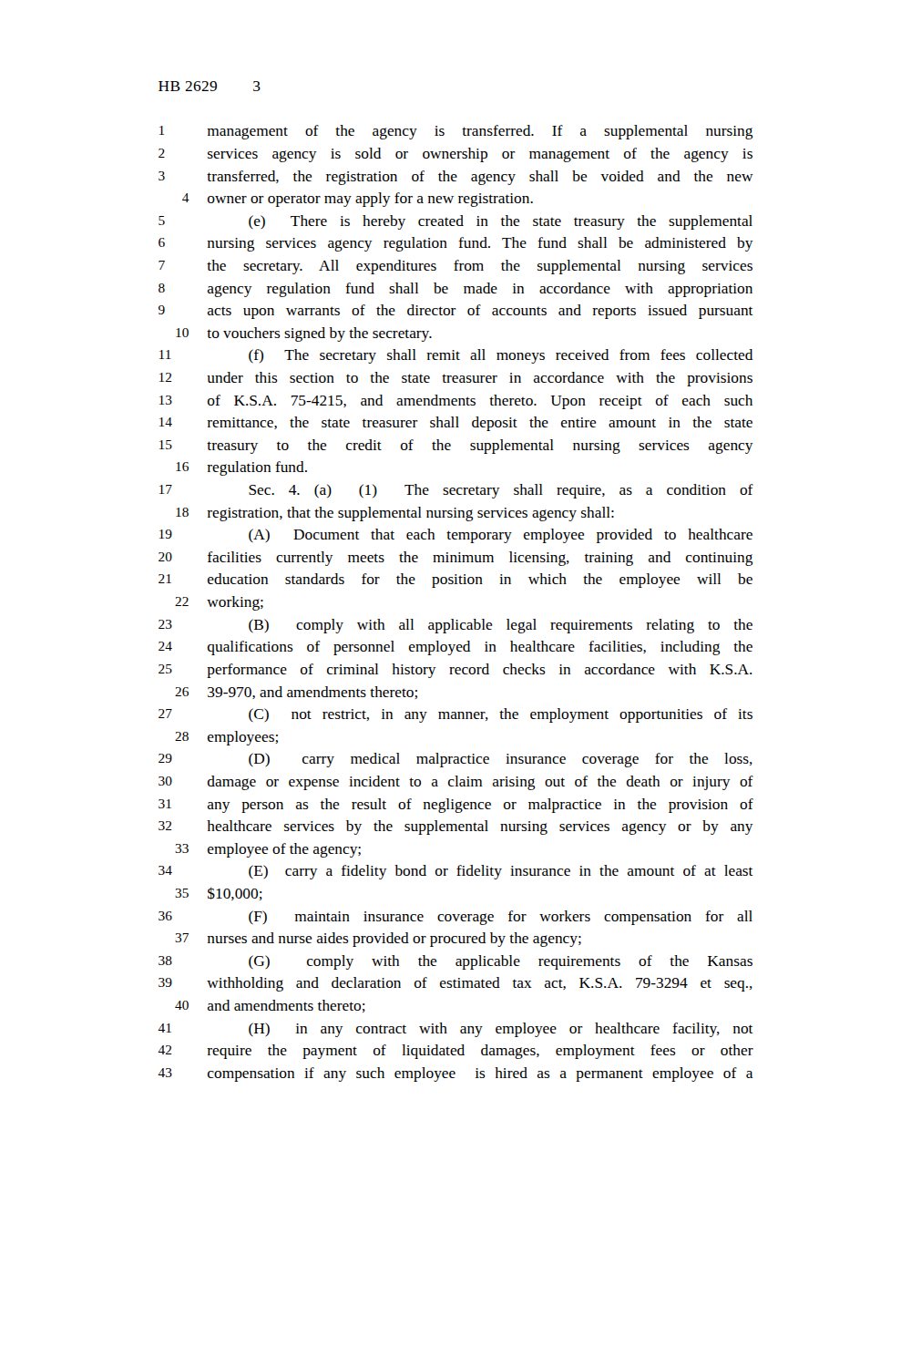HB 2629 3
management of the agency is transferred. If a supplemental nursing
services agency is sold or ownership or management of the agency is
transferred, the registration of the agency shall be voided and the new
owner or operator may apply for a new registration.
(e) There is hereby created in the state treasury the supplemental
nursing services agency regulation fund. The fund shall be administered by
the secretary. All expenditures from the supplemental nursing services
agency regulation fund shall be made in accordance with appropriation
acts upon warrants of the director of accounts and reports issued pursuant
to vouchers signed by the secretary.
(f) The secretary shall remit all moneys received from fees collected
under this section to the state treasurer in accordance with the provisions
of K.S.A. 75-4215, and amendments thereto. Upon receipt of each such
remittance, the state treasurer shall deposit the entire amount in the state
treasury to the credit of the supplemental nursing services agency
regulation fund.
Sec. 4. (a) (1) The secretary shall require, as a condition of
registration, that the supplemental nursing services agency shall:
(A) Document that each temporary employee provided to healthcare
facilities currently meets the minimum licensing, training and continuing
education standards for the position in which the employee will be
working;
(B) comply with all applicable legal requirements relating to the
qualifications of personnel employed in healthcare facilities, including the
performance of criminal history record checks in accordance with K.S.A.
39-970, and amendments thereto;
(C) not restrict, in any manner, the employment opportunities of its
employees;
(D) carry medical malpractice insurance coverage for the loss,
damage or expense incident to a claim arising out of the death or injury of
any person as the result of negligence or malpractice in the provision of
healthcare services by the supplemental nursing services agency or by any
employee of the agency;
(E) carry a fidelity bond or fidelity insurance in the amount of at least
$10,000;
(F) maintain insurance coverage for workers compensation for all
nurses and nurse aides provided or procured by the agency;
(G) comply with the applicable requirements of the Kansas
withholding and declaration of estimated tax act, K.S.A. 79-3294 et seq.,
and amendments thereto;
(H) in any contract with any employee or healthcare facility, not
require the payment of liquidated damages, employment fees or other
compensation if any such employee is hired as a permanent employee of a